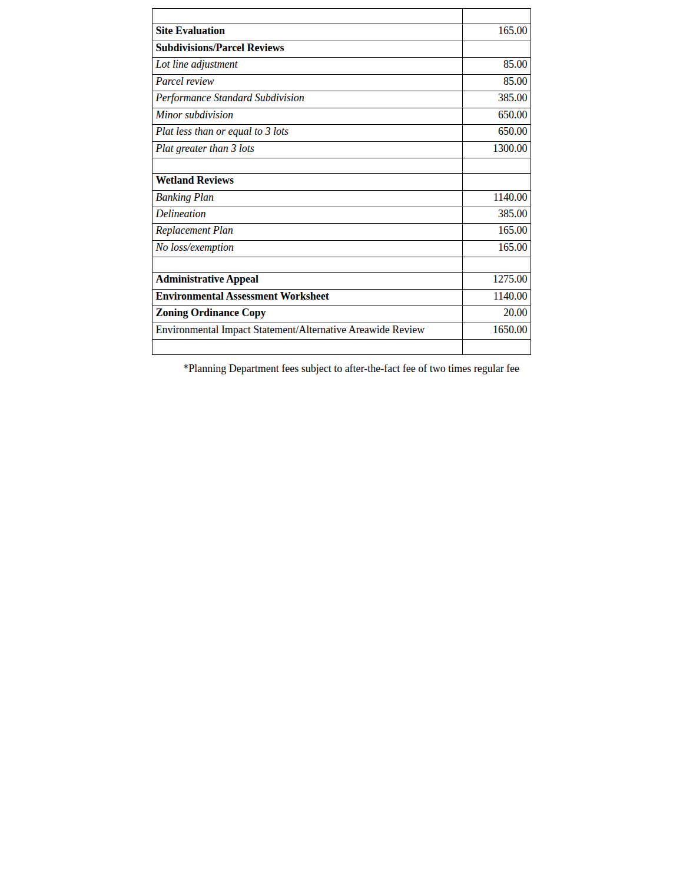| Site Evaluation | 165.00 |
| Subdivisions/Parcel Reviews | |
| Lot line adjustment | 85.00 |
| Parcel review | 85.00 |
| Performance Standard Subdivision | 385.00 |
| Minor subdivision | 650.00 |
| Plat less than or equal to 3 lots | 650.00 |
| Plat greater than 3 lots | 1300.00 |
| Wetland Reviews | |
| Banking Plan | 1140.00 |
| Delineation | 385.00 |
| Replacement Plan | 165.00 |
| No loss/exemption | 165.00 |
| Administrative Appeal | 1275.00 |
| Environmental Assessment Worksheet | 1140.00 |
| Zoning Ordinance Copy | 20.00 |
| Environmental Impact Statement/Alternative Areawide Review | 1650.00 |
*Planning Department fees subject to after-the-fact fee of two times regular fee